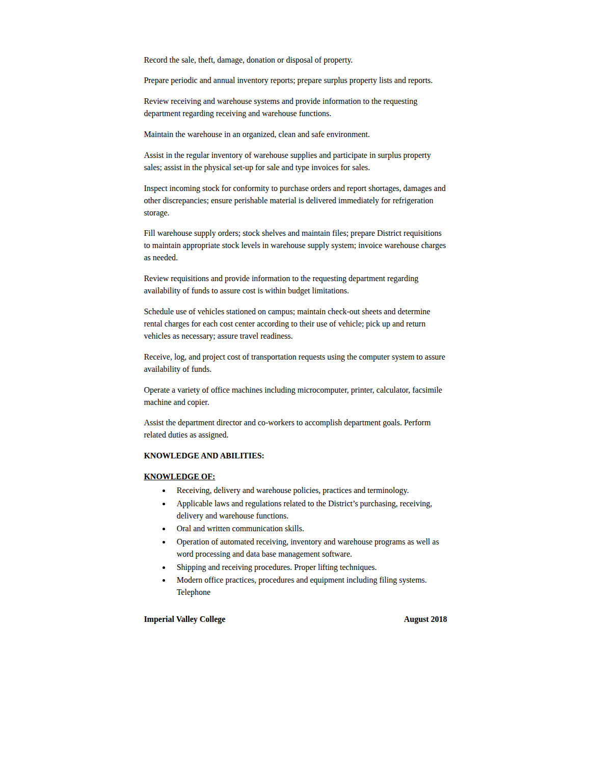Record the sale, theft, damage, donation or disposal of property.
Prepare periodic and annual inventory reports; prepare surplus property lists and reports.
Review receiving and warehouse systems and provide information to the requesting department regarding receiving and warehouse functions.
Maintain the warehouse in an organized, clean and safe environment.
Assist in the regular inventory of warehouse supplies and participate in surplus property sales; assist in the physical set-up for sale and type invoices for sales.
Inspect incoming stock for conformity to purchase orders and report shortages, damages and other discrepancies; ensure perishable material is delivered immediately for refrigeration storage.
Fill warehouse supply orders; stock shelves and maintain files; prepare District requisitions to maintain appropriate stock levels in warehouse supply system; invoice warehouse charges as needed.
Review requisitions and provide information to the requesting department regarding availability of funds to assure cost is within budget limitations.
Schedule use of vehicles stationed on campus; maintain check-out sheets and determine rental charges for each cost center according to their use of vehicle; pick up and return vehicles as necessary; assure travel readiness.
Receive, log, and project cost of transportation requests using the computer system to assure availability of funds.
Operate a variety of office machines including microcomputer, printer, calculator, facsimile machine and copier.
Assist the department director and co-workers to accomplish department goals. Perform related duties as assigned.
Knowledge and Abilities:
Knowledge of:
Receiving, delivery and warehouse policies, practices and terminology.
Applicable laws and regulations related to the District’s purchasing, receiving, delivery and warehouse functions.
Oral and written communication skills.
Operation of automated receiving, inventory and warehouse programs as well as word processing and data base management software.
Shipping and receiving procedures. Proper lifting techniques.
Modern office practices, procedures and equipment including filing systems. Telephone
Imperial Valley College August 2018